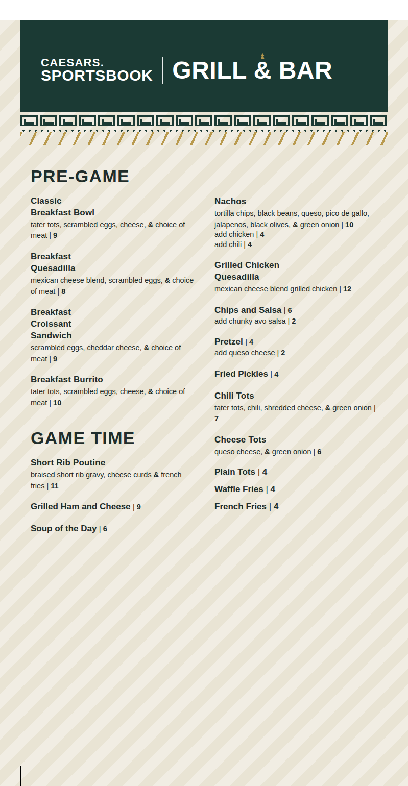CAESARS. SPORTSBOOK
GRILL & BAR
PRE-GAME
Classic
Breakfast Bowl tater tots, scrambled eggs, cheese, & choice of meat | 9
Breakfast
Quesadilla mexican cheese blend, scrambled eggs, & choice of meat | 8
Breakfast
Croissant
Sandwich scrambled eggs, cheddar cheese, & choice of meat | 9
Breakfast Burrito tater tots, scrambled eggs, cheese, & choice of meat | 10
GAME TIME
Short Rib Poutine braised short rib gravy, cheese curds & french fries | 11
Grilled Ham and Cheese | 9
Soup of the Day | 6
Nachos tortilla chips, black beans, queso, pico de gallo, jalapenos, black olives, & green onion | 10 add chicken | 4 add chili | 4
Grilled Chicken
Quesadilla mexican cheese blend grilled chicken | 12
Chips and Salsa | 6 add chunky avo salsa | 2
Pretzel | 4 add queso cheese | 2
Fried Pickles | 4
Chili Tots tater tots, chili, shredded cheese, & green onion | 7
Cheese Tots queso cheese, & green onion | 6
Plain Tots | 4
Waffle Fries | 4
French Fries | 4